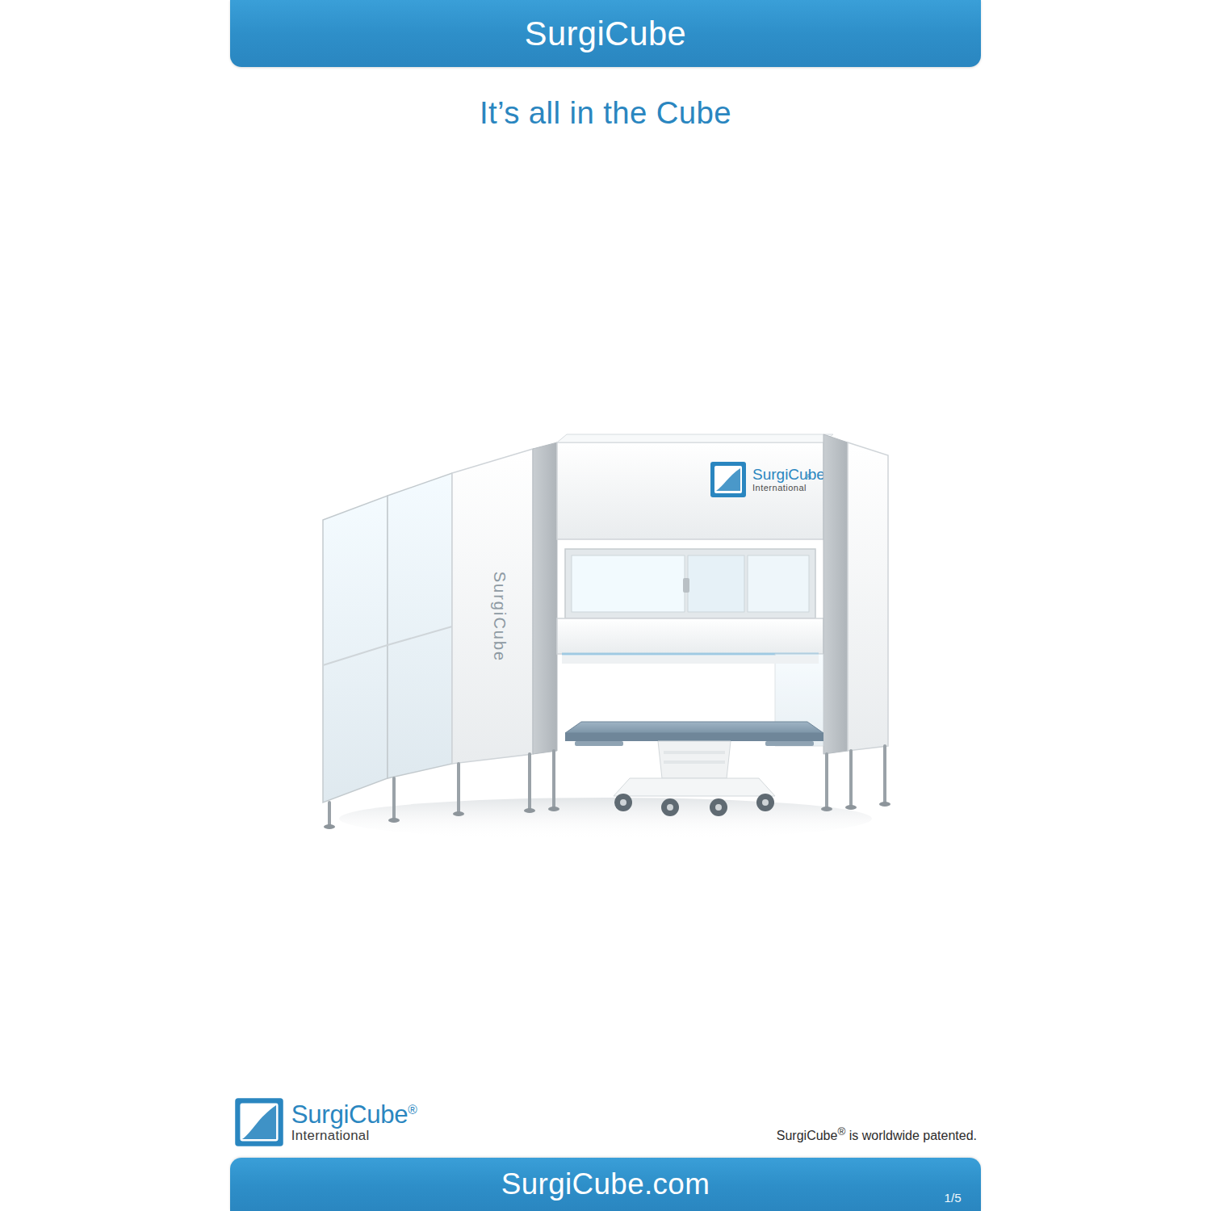SurgiCube
It’s all in the Cube
SurgiCube mobile operating room unit A white rectangular laminar-flow surgical enclosure with glass side panels, a branded header panel bearing the SurgiCube International logo, a horizontal viewing window, and an operating table on casters positioned beneath the unit. SurgiCube SurgiCube ® International
SurgiCube®
International
SurgiCube® is worldwide patented.
SurgiCube.com 1/5